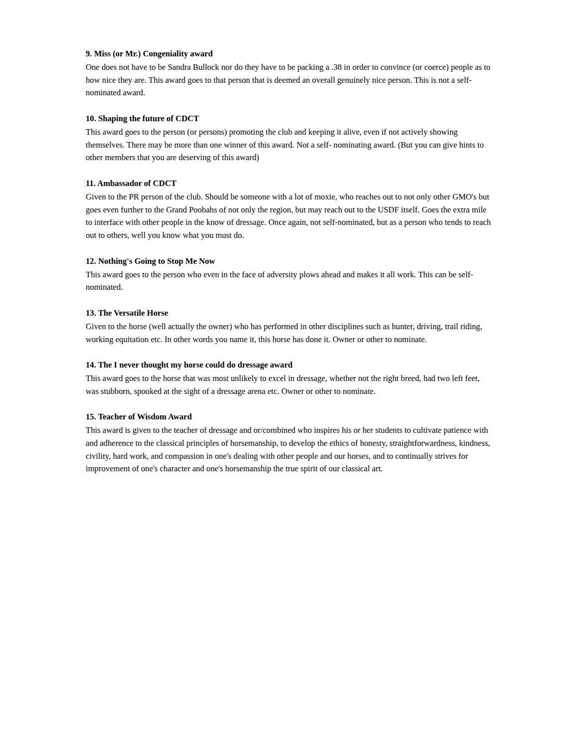9. Miss (or Mr.) Congeniality award
One does not have to be Sandra Bullock nor do they have to be packing a .38 in order to convince (or coerce) people as to how nice they are. This award goes to that person that is deemed an overall genuinely nice person. This is not a self-nominated award.
10. Shaping the future of CDCT
This award goes to the person (or persons) promoting the club and keeping it alive, even if not actively showing themselves. There may be more than one winner of this award. Not a self- nominating award. (But you can give hints to other members that you are deserving of this award)
11. Ambassador of CDCT
Given to the PR person of the club. Should be someone with a lot of moxie, who reaches out to not only other GMO's but goes even further to the Grand Poobahs of not only the region, but may reach out to the USDF itself. Goes the extra mile to interface with other people in the know of dressage. Once again, not self-nominated, but as a person who tends to reach out to others, well you know what you must do.
12. Nothing's Going to Stop Me Now
This award goes to the person who even in the face of adversity plows ahead and makes it all work. This can be self-nominated.
13. The Versatile Horse
Given to the horse (well actually the owner) who has performed in other disciplines such as hunter, driving, trail riding, working equitation etc. In other words you name it, this horse has done it. Owner or other to nominate.
14. The I never thought my horse could do dressage award
This award goes to the horse that was most unlikely to excel in dressage, whether not the right breed, had two left feet, was stubborn, spooked at the sight of a dressage arena etc. Owner or other to nominate.
15. Teacher of Wisdom Award
This award is given to the teacher of dressage and or/combined who inspires his or her students to cultivate patience with and adherence to the classical principles of horsemanship, to develop the ethics of honesty, straightforwardness, kindness, civility, hard work, and compassion in one's dealing with other people and our horses, and to continually strives for improvement of one's character and one's horsemanship the true spirit of our classical art.